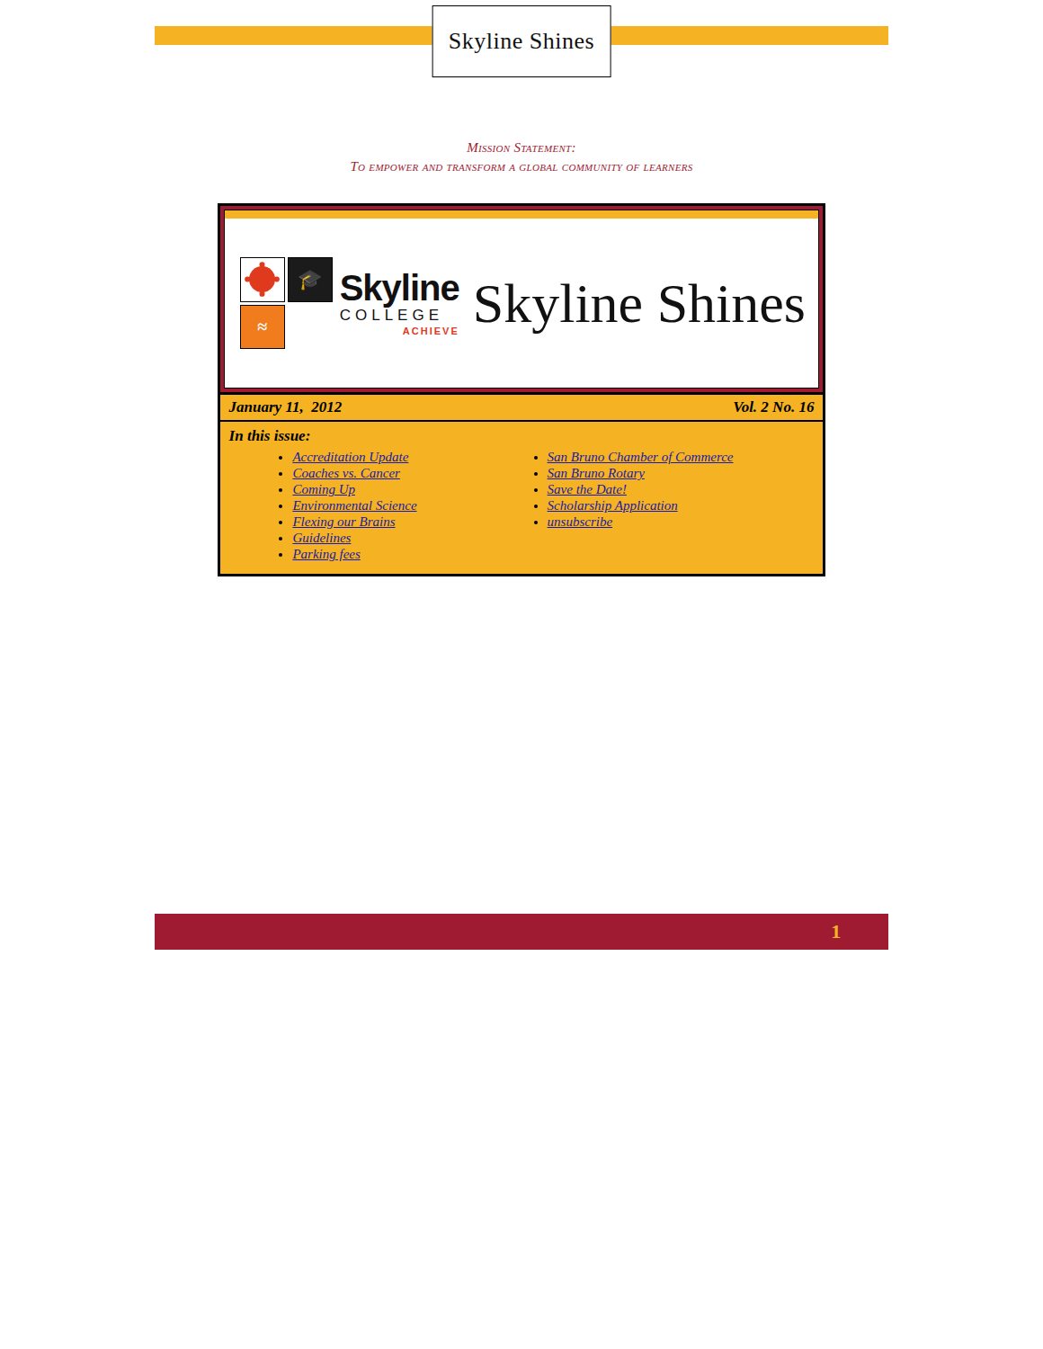Skyline Shines
Mission Statement: To empower and transform a global community of learners
🎓
≈
Skyline
COLLEGE
ACHIEVE
Skyline Shines
January 11, 2012 Vol. 2 No. 16
In this issue:
Accreditation Update
Coaches vs. Cancer
Coming Up
Environmental Science
Flexing our Brains
Guidelines
Parking fees
San Bruno Chamber of Commerce
San Bruno Rotary
Save the Date!
Scholarship Application
unsubscribe
1